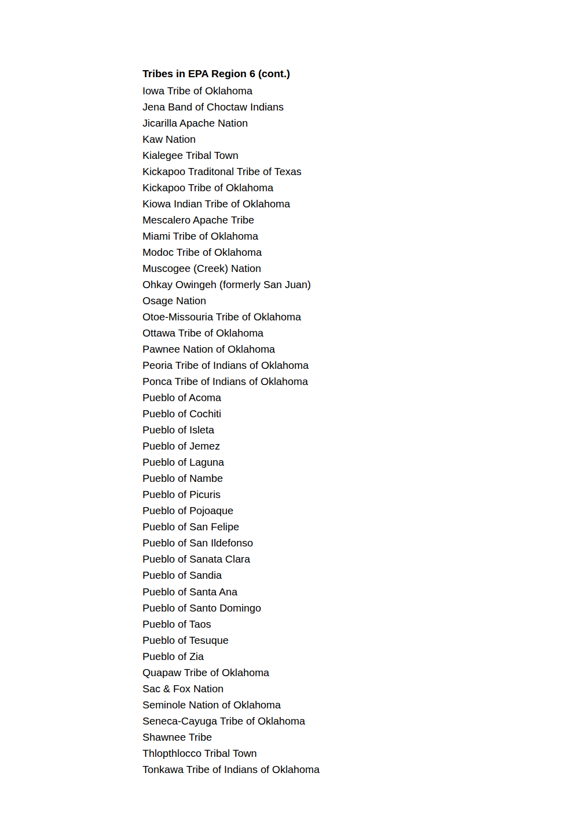Tribes in EPA Region 6 (cont.)
Iowa Tribe of Oklahoma
Jena Band of Choctaw Indians
Jicarilla Apache Nation
Kaw Nation
Kialegee Tribal Town
Kickapoo Traditonal Tribe of Texas
Kickapoo Tribe of Oklahoma
Kiowa Indian Tribe of Oklahoma
Mescalero Apache Tribe
Miami Tribe of Oklahoma
Modoc Tribe of Oklahoma
Muscogee (Creek) Nation
Ohkay Owingeh (formerly San Juan)
Osage Nation
Otoe-Missouria Tribe of Oklahoma
Ottawa Tribe of Oklahoma
Pawnee Nation of Oklahoma
Peoria Tribe of Indians of Oklahoma
Ponca Tribe of Indians of Oklahoma
Pueblo of Acoma
Pueblo of Cochiti
Pueblo of Isleta
Pueblo of Jemez
Pueblo of Laguna
Pueblo of Nambe
Pueblo of Picuris
Pueblo of Pojoaque
Pueblo of San Felipe
Pueblo of San Ildefonso
Pueblo of Sanata Clara
Pueblo of Sandia
Pueblo of Santa Ana
Pueblo of Santo Domingo
Pueblo of Taos
Pueblo of Tesuque
Pueblo of Zia
Quapaw Tribe of Oklahoma
Sac & Fox Nation
Seminole Nation of Oklahoma
Seneca-Cayuga Tribe of Oklahoma
Shawnee Tribe
Thlopthlocco Tribal Town
Tonkawa Tribe of Indians of Oklahoma